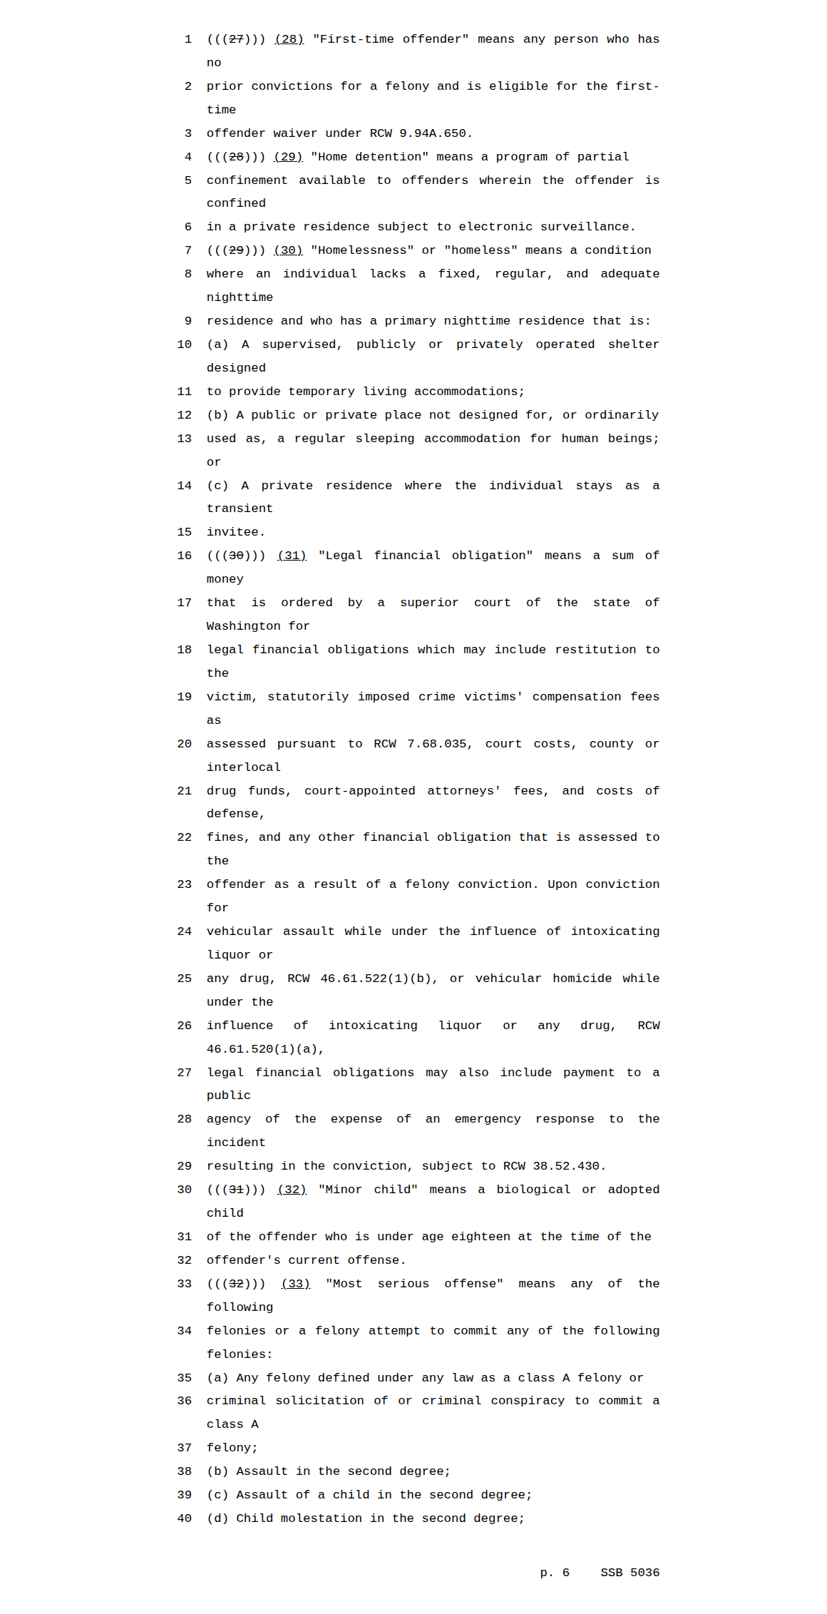(((27))) (28) "First-time offender" means any person who has no
prior convictions for a felony and is eligible for the first-time
offender waiver under RCW 9.94A.650.
(((28))) (29) "Home detention" means a program of partial
confinement available to offenders wherein the offender is confined
in a private residence subject to electronic surveillance.
(((29))) (30) "Homelessness" or "homeless" means a condition
where an individual lacks a fixed, regular, and adequate nighttime
residence and who has a primary nighttime residence that is:
(a) A supervised, publicly or privately operated shelter designed
to provide temporary living accommodations;
(b) A public or private place not designed for, or ordinarily
used as, a regular sleeping accommodation for human beings; or
(c) A private residence where the individual stays as a transient
invitee.
(((30))) (31) "Legal financial obligation" means a sum of money
that is ordered by a superior court of the state of Washington for
legal financial obligations which may include restitution to the
victim, statutorily imposed crime victims' compensation fees as
assessed pursuant to RCW 7.68.035, court costs, county or interlocal
drug funds, court-appointed attorneys' fees, and costs of defense,
fines, and any other financial obligation that is assessed to the
offender as a result of a felony conviction. Upon conviction for
vehicular assault while under the influence of intoxicating liquor or
any drug, RCW 46.61.522(1)(b), or vehicular homicide while under the
influence of intoxicating liquor or any drug, RCW 46.61.520(1)(a),
legal financial obligations may also include payment to a public
agency of the expense of an emergency response to the incident
resulting in the conviction, subject to RCW 38.52.430.
(((31))) (32) "Minor child" means a biological or adopted child
of the offender who is under age eighteen at the time of the
offender's current offense.
(((32))) (33) "Most serious offense" means any of the following
felonies or a felony attempt to commit any of the following felonies:
(a) Any felony defined under any law as a class A felony or
criminal solicitation of or criminal conspiracy to commit a class A
felony;
(b) Assault in the second degree;
(c) Assault of a child in the second degree;
(d) Child molestation in the second degree;
p. 6 SSB 5036